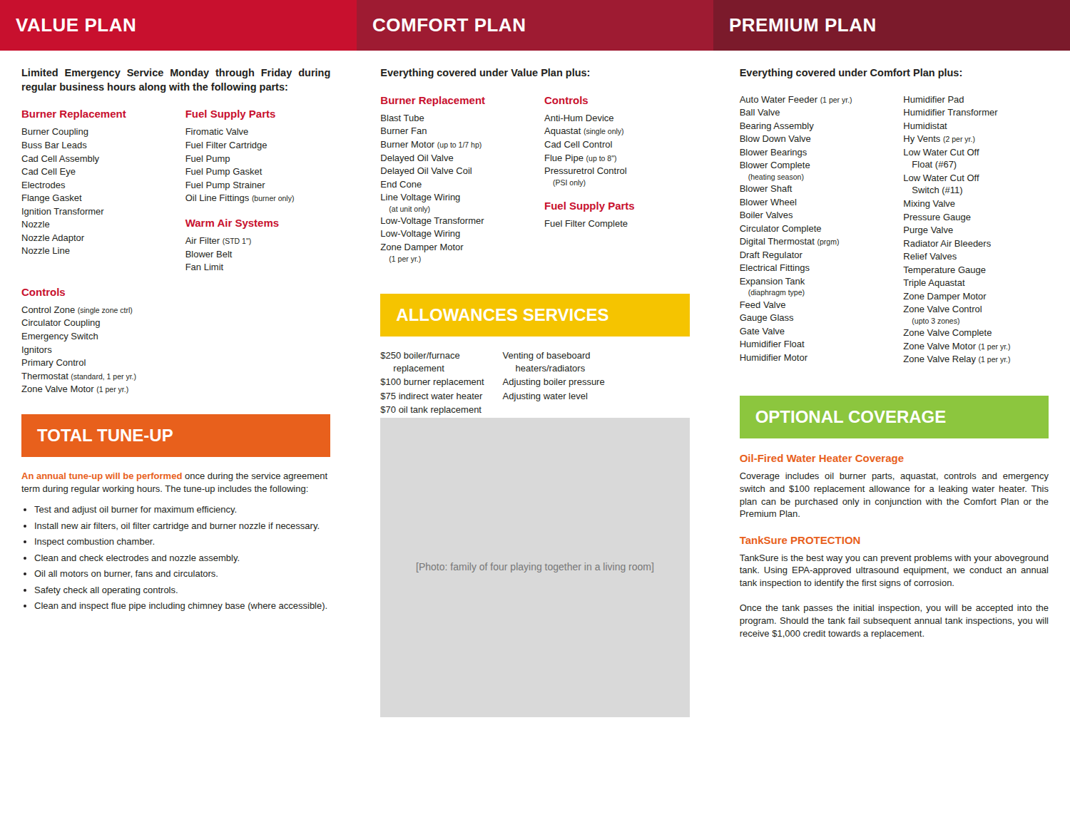VALUE PLAN
COMFORT PLAN
PREMIUM PLAN
Limited Emergency Service Monday through Friday during regular business hours along with the following parts:
Burner Replacement
Burner Coupling
Buss Bar Leads
Cad Cell Assembly
Cad Cell Eye
Electrodes
Flange Gasket
Ignition Transformer
Nozzle
Nozzle Adaptor
Nozzle Line
Fuel Supply Parts
Firomatic Valve
Fuel Filter Cartridge
Fuel Pump
Fuel Pump Gasket
Fuel Pump Strainer
Oil Line Fittings (burner only)
Warm Air Systems
Air Filter (STD 1")
Blower Belt
Fan Limit
Controls
Control Zone (single zone ctrl)
Circulator Coupling
Emergency Switch
Ignitors
Primary Control
Thermostat (standard, 1 per yr.)
Zone Valve Motor (1 per yr.)
TOTAL TUNE-UP
An annual tune-up will be performed once during the service agreement term during regular working hours. The tune-up includes the following:
Test and adjust oil burner for maximum efficiency.
Install new air filters, oil filter cartridge and burner nozzle if necessary.
Inspect combustion chamber.
Clean and check electrodes and nozzle assembly.
Oil all motors on burner, fans and circulators.
Safety check all operating controls.
Clean and inspect flue pipe including chimney base (where accessible).
Everything covered under Value Plan plus:
Burner Replacement
Blast Tube
Burner Fan
Burner Motor (up to 1/7 hp)
Delayed Oil Valve
Delayed Oil Valve Coil
End Cone
Line Voltage Wiring
(at unit only)
Low-Voltage Transformer
Low-Voltage Wiring
Zone Damper Motor
(1 per yr.)
Controls
Anti-Hum Device
Aquastat (single only)
Cad Cell Control
Flue Pipe (up to 8")
Pressuretrol Control
(PSI only)
Fuel Supply Parts
Fuel Filter Complete
ALLOWANCES SERVICES
$250 boiler/furnace
replacement
$100 burner replacement
$75 indirect water heater
$70 oil tank replacement
Venting of baseboard
heaters/radiators
Adjusting boiler pressure
Adjusting water level
[Photo: family of four playing together in a living room]
Everything covered under Comfort Plan plus:
Auto Water Feeder (1 per yr.)
Ball Valve
Bearing Assembly
Blow Down Valve
Blower Bearings
Blower Complete
(heating season)
Blower Shaft
Blower Wheel
Boiler Valves
Circulator Complete
Digital Thermostat (prgm)
Draft Regulator
Electrical Fittings
Expansion Tank
(diaphragm type)
Feed Valve
Gauge Glass
Gate Valve
Humidifier Float
Humidifier Motor
Humidifier Pad
Humidifier Transformer
Humidistat
Hy Vents (2 per yr.)
Low Water Cut Off
Float (#67)
Low Water Cut Off
Switch (#11)
Mixing Valve
Pressure Gauge
Purge Valve
Radiator Air Bleeders
Relief Valves
Temperature Gauge
Triple Aquastat
Zone Damper Motor
Zone Valve Control
(upto 3 zones)
Zone Valve Complete
Zone Valve Motor (1 per yr.)
Zone Valve Relay (1 per yr.)
OPTIONAL COVERAGE
Oil-Fired Water Heater Coverage
Coverage includes oil burner parts, aquastat, controls and emergency switch and $100 replacement allowance for a leaking water heater. This plan can be purchased only in conjunction with the Comfort Plan or the Premium Plan.
TankSure PROTECTION
TankSure is the best way you can prevent problems with your aboveground tank. Using EPA-approved ultrasound equipment, we conduct an annual tank inspection to identify the first signs of corrosion.
Once the tank passes the initial inspection, you will be accepted into the program. Should the tank fail subsequent annual tank inspections, you will receive $1,000 credit towards a replacement.